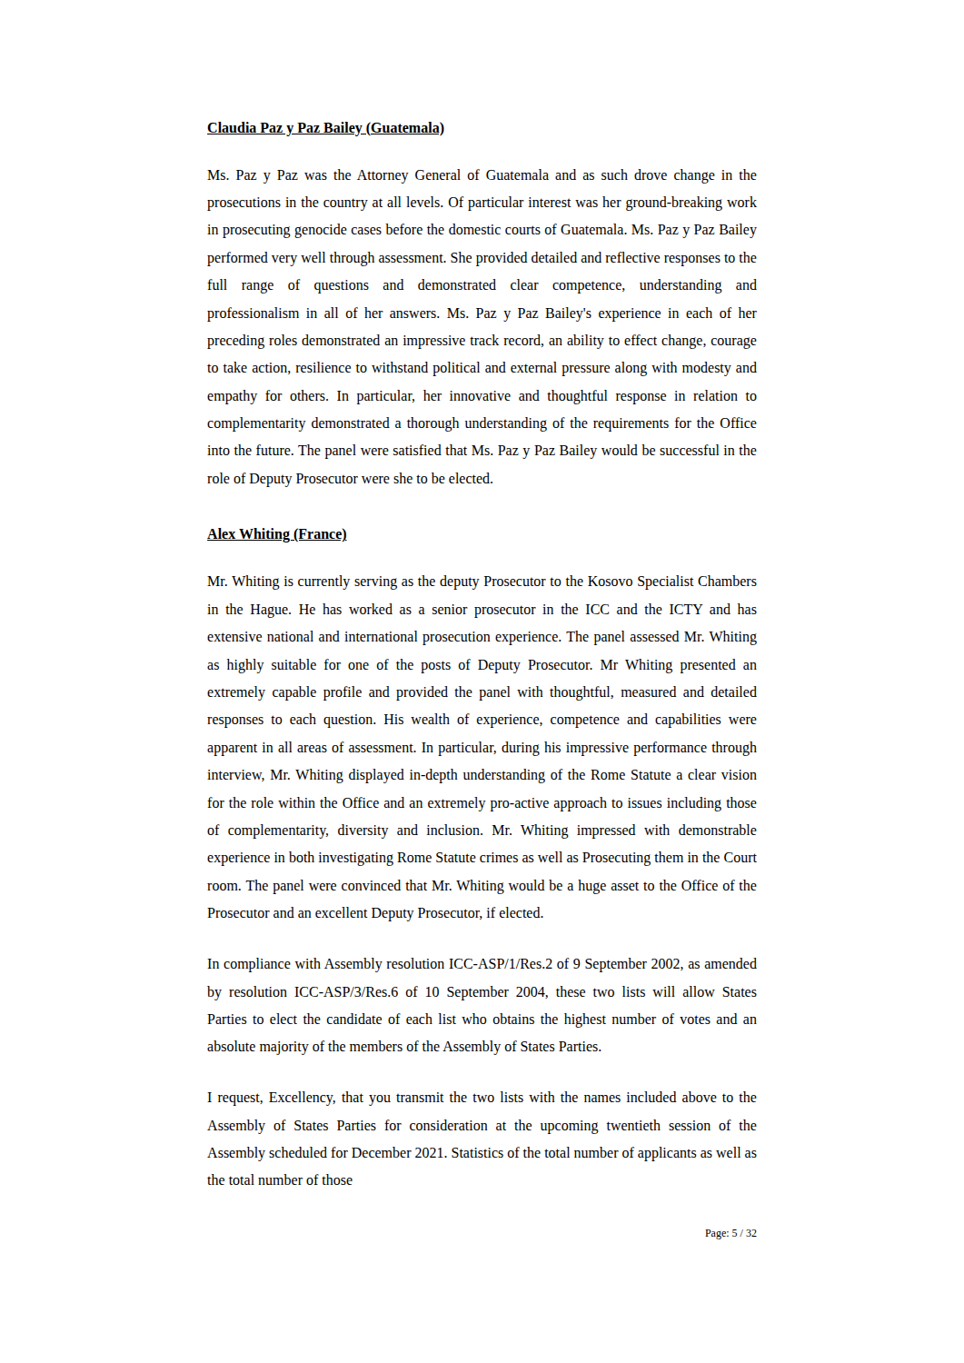Claudia Paz y Paz Bailey (Guatemala)
Ms. Paz y Paz was the Attorney General of Guatemala and as such drove change in the prosecutions in the country at all levels. Of particular interest was her ground-breaking work in prosecuting genocide cases before the domestic courts of Guatemala. Ms. Paz y Paz Bailey performed very well through assessment. She provided detailed and reflective responses to the full range of questions and demonstrated clear competence, understanding and professionalism in all of her answers. Ms. Paz y Paz Bailey's experience in each of her preceding roles demonstrated an impressive track record, an ability to effect change, courage to take action, resilience to withstand political and external pressure along with modesty and empathy for others. In particular, her innovative and thoughtful response in relation to complementarity demonstrated a thorough understanding of the requirements for the Office into the future. The panel were satisfied that Ms. Paz y Paz Bailey would be successful in the role of Deputy Prosecutor were she to be elected.
Alex Whiting (France)
Mr. Whiting is currently serving as the deputy Prosecutor to the Kosovo Specialist Chambers in the Hague. He has worked as a senior prosecutor in the ICC and the ICTY and has extensive national and international prosecution experience. The panel assessed Mr. Whiting as highly suitable for one of the posts of Deputy Prosecutor. Mr Whiting presented an extremely capable profile and provided the panel with thoughtful, measured and detailed responses to each question. His wealth of experience, competence and capabilities were apparent in all areas of assessment. In particular, during his impressive performance through interview, Mr. Whiting displayed in-depth understanding of the Rome Statute a clear vision for the role within the Office and an extremely pro-active approach to issues including those of complementarity, diversity and inclusion. Mr. Whiting impressed with demonstrable experience in both investigating Rome Statute crimes as well as Prosecuting them in the Court room. The panel were convinced that Mr. Whiting would be a huge asset to the Office of the Prosecutor and an excellent Deputy Prosecutor, if elected.
In compliance with Assembly resolution ICC-ASP/1/Res.2 of 9 September 2002, as amended by resolution ICC-ASP/3/Res.6 of 10 September 2004, these two lists will allow States Parties to elect the candidate of each list who obtains the highest number of votes and an absolute majority of the members of the Assembly of States Parties.
I request, Excellency, that you transmit the two lists with the names included above to the Assembly of States Parties for consideration at the upcoming twentieth session of the Assembly scheduled for December 2021. Statistics of the total number of applicants as well as the total number of those
Page: 5 / 32